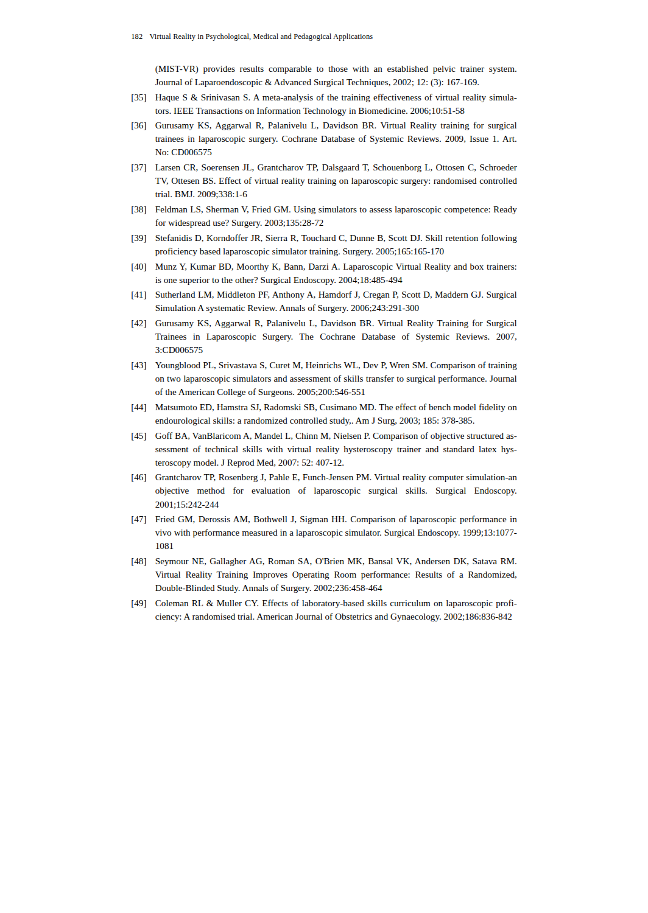182 Virtual Reality in Psychological, Medical and Pedagogical Applications
(MIST-VR) provides results comparable to those with an established pelvic trainer system. Journal of Laparoendoscopic & Advanced Surgical Techniques, 2002; 12: (3): 167-169.
[35] Haque S & Srinivasan S. A meta-analysis of the training effectiveness of virtual reality simulators. IEEE Transactions on Information Technology in Biomedicine. 2006;10:51-58
[36] Gurusamy KS, Aggarwal R, Palanivelu L, Davidson BR. Virtual Reality training for surgical trainees in laparoscopic surgery. Cochrane Database of Systemic Reviews. 2009, Issue 1. Art. No: CD006575
[37] Larsen CR, Soerensen JL, Grantcharov TP, Dalsgaard T, Schouenborg L, Ottosen C, Schroeder TV, Ottesen BS. Effect of virtual reality training on laparoscopic surgery: randomised controlled trial. BMJ. 2009;338:1-6
[38] Feldman LS, Sherman V, Fried GM. Using simulators to assess laparoscopic competence: Ready for widespread use? Surgery. 2003;135:28-72
[39] Stefanidis D, Korndoffer JR, Sierra R, Touchard C, Dunne B, Scott DJ. Skill retention following proficiency based laparoscopic simulator training. Surgery. 2005;165:165-170
[40] Munz Y, Kumar BD, Moorthy K, Bann, Darzi A. Laparoscopic Virtual Reality and box trainers: is one superior to the other? Surgical Endoscopy. 2004;18:485-494
[41] Sutherland LM, Middleton PF, Anthony A, Hamdorf J, Cregan P, Scott D, Maddern GJ. Surgical Simulation A systematic Review. Annals of Surgery. 2006;243:291-300
[42] Gurusamy KS, Aggarwal R, Palanivelu L, Davidson BR. Virtual Reality Training for Surgical Trainees in Laparoscopic Surgery. The Cochrane Database of Systemic Reviews. 2007, 3:CD006575
[43] Youngblood PL, Srivastava S, Curet M, Heinrichs WL, Dev P, Wren SM. Comparison of training on two laparoscopic simulators and assessment of skills transfer to surgical performance. Journal of the American College of Surgeons. 2005;200:546-551
[44] Matsumoto ED, Hamstra SJ, Radomski SB, Cusimano MD. The effect of bench model fidelity on endourological skills: a randomized controlled study,. Am J Surg, 2003; 185: 378-385.
[45] Goff BA, VanBlaricom A, Mandel L, Chinn M, Nielsen P. Comparison of objective structured assessment of technical skills with virtual reality hysteroscopy trainer and standard latex hysteroscopy model. J Reprod Med, 2007: 52: 407-12.
[46] Grantcharov TP, Rosenberg J, Pahle E, Funch-Jensen PM. Virtual reality computer simulation-an objective method for evaluation of laparoscopic surgical skills. Surgical Endoscopy. 2001;15:242-244
[47] Fried GM, Derossis AM, Bothwell J, Sigman HH. Comparison of laparoscopic performance in vivo with performance measured in a laparoscopic simulator. Surgical Endoscopy. 1999;13:1077-1081
[48] Seymour NE, Gallagher AG, Roman SA, O'Brien MK, Bansal VK, Andersen DK, Satava RM. Virtual Reality Training Improves Operating Room performance: Results of a Randomized, Double-Blinded Study. Annals of Surgery. 2002;236:458-464
[49] Coleman RL & Muller CY. Effects of laboratory-based skills curriculum on laparoscopic proficiency: A randomised trial. American Journal of Obstetrics and Gynaecology. 2002;186:836-842